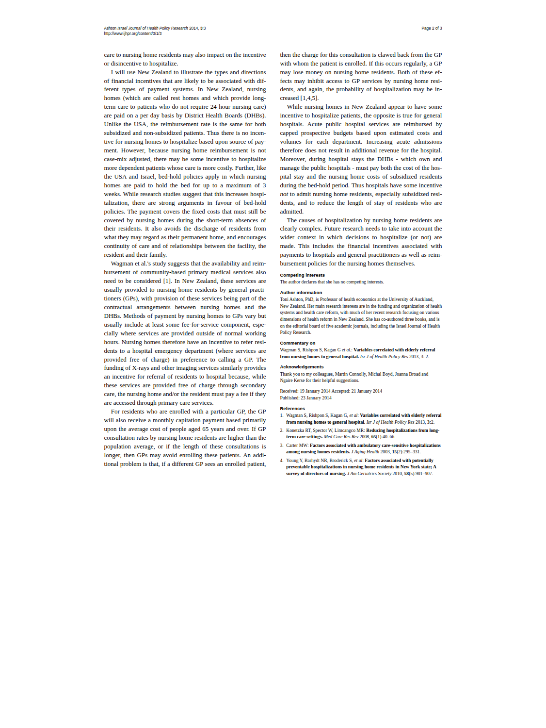Ashton Israel Journal of Health Policy Research 2014, 3:3
http://www.ijhpr.org/content/3/1/3
Page 2 of 3
care to nursing home residents may also impact on the incentive or disincentive to hospitalize.
I will use New Zealand to illustrate the types and directions of financial incentives that are likely to be associated with different types of payment systems. In New Zealand, nursing homes (which are called rest homes and which provide long-term care to patients who do not require 24-hour nursing care) are paid on a per day basis by District Health Boards (DHBs). Unlike the USA, the reimbursement rate is the same for both subsidized and non-subsidized patients. Thus there is no incentive for nursing homes to hospitalize based upon source of payment. However, because nursing home reimbursement is not case-mix adjusted, there may be some incentive to hospitalize more dependent patients whose care is more costly. Further, like the USA and Israel, bed-hold policies apply in which nursing homes are paid to hold the bed for up to a maximum of 3 weeks. While research studies suggest that this increases hospitalization, there are strong arguments in favour of bed-hold policies. The payment covers the fixed costs that must still be covered by nursing homes during the short-term absences of their residents. It also avoids the discharge of residents from what they may regard as their permanent home, and encourages continuity of care and of relationships between the facility, the resident and their family.
Wagman et al.'s study suggests that the availability and reimbursement of community-based primary medical services also need to be considered [1]. In New Zealand, these services are usually provided to nursing home residents by general practitioners (GPs), with provision of these services being part of the contractual arrangements between nursing homes and the DHBs. Methods of payment by nursing homes to GPs vary but usually include at least some fee-for-service component, especially where services are provided outside of normal working hours. Nursing homes therefore have an incentive to refer residents to a hospital emergency department (where services are provided free of charge) in preference to calling a GP. The funding of X-rays and other imaging services similarly provides an incentive for referral of residents to hospital because, while these services are provided free of charge through secondary care, the nursing home and/or the resident must pay a fee if they are accessed through primary care services.
For residents who are enrolled with a particular GP, the GP will also receive a monthly capitation payment based primarily upon the average cost of people aged 65 years and over. If GP consultation rates by nursing home residents are higher than the population average, or if the length of these consultations is longer, then GPs may avoid enrolling these patients. An additional problem is that, if a different GP sees an enrolled patient, then the charge for this consultation is clawed back from the GP with whom the patient is enrolled. If this occurs regularly, a GP may lose money on nursing home residents. Both of these effects may inhibit access to GP services by nursing home residents, and again, the probability of hospitalization may be increased [1,4,5].
While nursing homes in New Zealand appear to have some incentive to hospitalize patients, the opposite is true for general hospitals. Acute public hospital services are reimbursed by capped prospective budgets based upon estimated costs and volumes for each department. Increasing acute admissions therefore does not result in additional revenue for the hospital. Moreover, during hospital stays the DHBs - which own and manage the public hospitals - must pay both the cost of the hospital stay and the nursing home costs of subsidized residents during the bed-hold period. Thus hospitals have some incentive not to admit nursing home residents, especially subsidized residents, and to reduce the length of stay of residents who are admitted.
The causes of hospitalization by nursing home residents are clearly complex. Future research needs to take into account the wider context in which decisions to hospitalize (or not) are made. This includes the financial incentives associated with payments to hospitals and general practitioners as well as reimbursement policies for the nursing homes themselves.
Competing interests
The author declares that she has no competing interests.
Author information
Toni Ashton, PhD, is Professor of health economics at the University of Auckland, New Zealand. Her main research interests are in the funding and organization of health systems and health care reform, with much of her recent research focusing on various dimensions of health reform in New Zealand. She has co-authored three books, and is on the editorial board of five academic journals, including the Israel Journal of Health Policy Research.
Commentary on
Wagman S, Rishpon S, Kagan G et al.: Variables correlated with elderly referral from nursing homes to general hospital. Isr J of Health Policy Res 2013, 3: 2.
Acknowledgements
Thank you to my colleagues, Martin Connolly, Michal Boyd, Joanna Broad and Ngaire Kerse for their helpful suggestions.
Received: 19 January 2014 Accepted: 21 January 2014
Published: 23 January 2014
References
Wagman S, Rishpon S, Kagan G, et al: Variables correlated with elderly referral from nursing homes to general hospital. Isr J of Health Policy Res 2013, 3: 2.
Konetzka RT, Spector W, Limcangco MR: Reducing hospitalizations from long-term care settings. Med Care Res Rev 2008, 65(1):40–66.
Carter MW: Factors associated with ambulatory care-sensitive hospitalizations among nursing homes residents. J Aging Health 2003, 15(2):295–331.
Young Y, Barhydt NR, Broderick S, et al: Factors associated with potentially preventable hospitalizations in nursing home residents in New York state; A survey of directors of nursing. J Am Geriatrics Society 2010, 58(5):901–907.